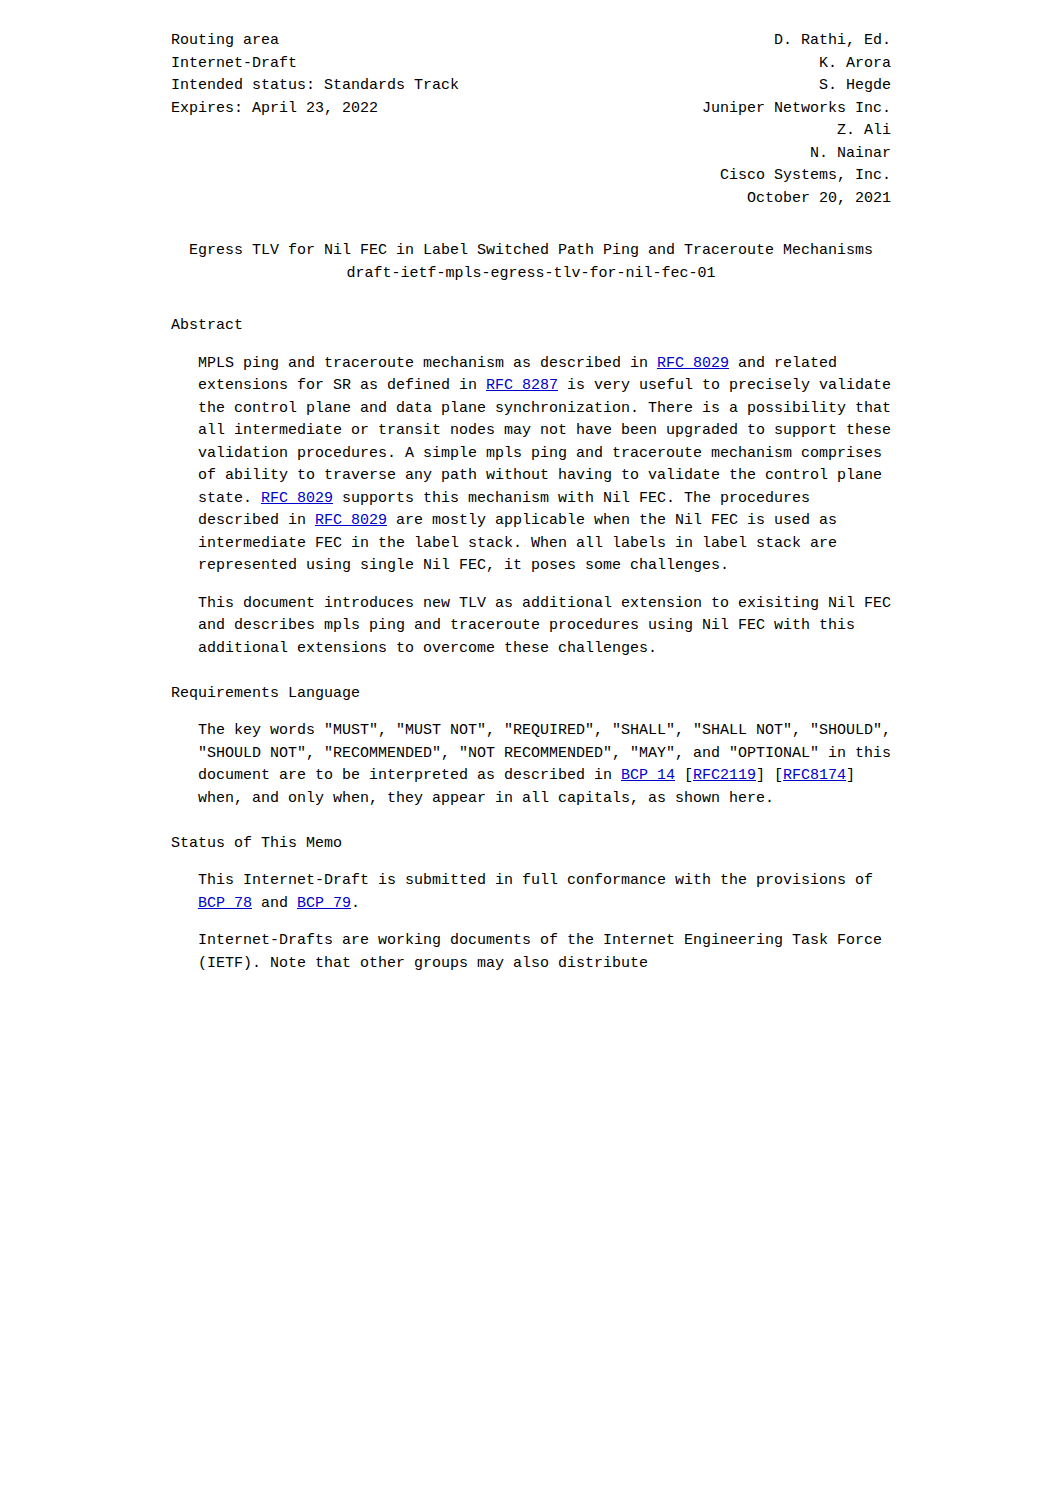Routing area D. Rathi, Ed.
Internet-Draft K. Arora
Intended status: Standards Track S. Hegde
Expires: April 23, 2022 Juniper Networks Inc.
Z. Ali
N. Nainar
Cisco Systems, Inc.
October 20, 2021
Egress TLV for Nil FEC in Label Switched Path Ping and Traceroute Mechanismsdraft-ietf-mpls-egress-tlv-for-nil-fec-01
Abstract
MPLS ping and traceroute mechanism as described in RFC 8029 and related extensions for SR as defined in RFC 8287 is very useful to precisely validate the control plane and data plane synchronization. There is a possibility that all intermediate or transit nodes may not have been upgraded to support these validation procedures. A simple mpls ping and traceroute mechanism comprises of ability to traverse any path without having to validate the control plane state. RFC 8029 supports this mechanism with Nil FEC. The procedures described in RFC 8029 are mostly applicable when the Nil FEC is used as intermediate FEC in the label stack. When all labels in label stack are represented using single Nil FEC, it poses some challenges.
This document introduces new TLV as additional extension to exisiting Nil FEC and describes mpls ping and traceroute procedures using Nil FEC with this additional extensions to overcome these challenges.
Requirements Language
The key words "MUST", "MUST NOT", "REQUIRED", "SHALL", "SHALL NOT", "SHOULD", "SHOULD NOT", "RECOMMENDED", "NOT RECOMMENDED", "MAY", and "OPTIONAL" in this document are to be interpreted as described in BCP 14 [RFC2119] [RFC8174] when, and only when, they appear in all capitals, as shown here.
Status of This Memo
This Internet-Draft is submitted in full conformance with the provisions of BCP 78 and BCP 79.
Internet-Drafts are working documents of the Internet Engineering Task Force (IETF). Note that other groups may also distribute